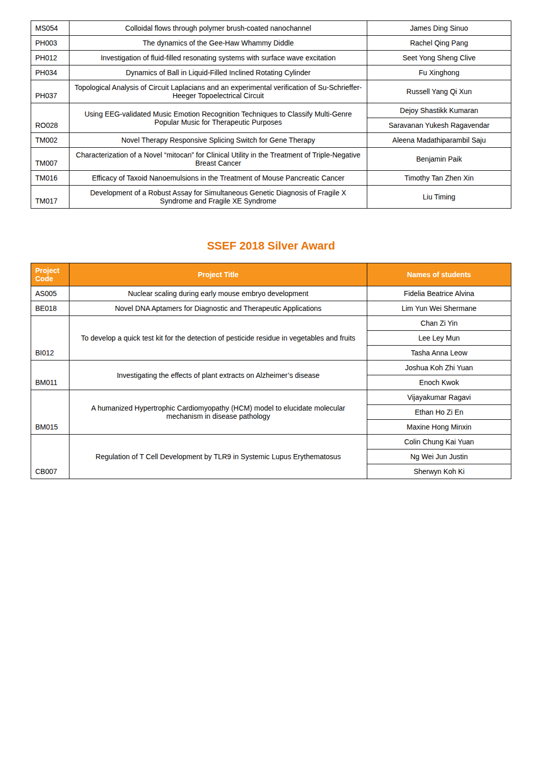| MS054 | Colloidal flows through polymer brush-coated nanochannel | James Ding Sinuo |
| PH003 | The dynamics of the Gee-Haw Whammy Diddle | Rachel Qing Pang |
| PH012 | Investigation of fluid-filled resonating systems with surface wave excitation | Seet Yong Sheng Clive |
| PH034 | Dynamics of Ball in Liquid-Filled Inclined Rotating Cylinder | Fu Xinghong |
| PH037 | Topological Analysis of Circuit Laplacians and an experimental verification of Su-Schrieffer-Heeger Topoelectrical Circuit | Russell Yang Qi Xun |
| RO028 | Using EEG-validated Music Emotion Recognition Techniques to Classify Multi-Genre Popular Music for Therapeutic Purposes | Dejoy Shastikk Kumaran |
| Saravanan Yukesh Ragavendar |
| TM002 | Novel Therapy Responsive Splicing Switch for Gene Therapy | Aleena Madathiparambil Saju |
| TM007 | Characterization of a Novel “mitocan” for Clinical Utility in the Treatment of Triple-Negative Breast Cancer | Benjamin Paik |
| TM016 | Efficacy of Taxoid Nanoemulsions in the Treatment of Mouse Pancreatic Cancer | Timothy Tan Zhen Xin |
| TM017 | Development of a Robust Assay for Simultaneous Genetic Diagnosis of Fragile X Syndrome and Fragile XE Syndrome | Liu Timing |
SSEF 2018 Silver Award
| Project Code | Project Title | Names of students |
| --- | --- | --- |
| AS005 | Nuclear scaling during early mouse embryo development | Fidelia Beatrice Alvina |
| BE018 | Novel DNA Aptamers for Diagnostic and Therapeutic Applications | Lim Yun Wei Shermane |
| BI012 | To develop a quick test kit for the detection of pesticide residue in vegetables and fruits | Chan Zi Yin |
| Lee Ley Mun |
| Tasha Anna Leow |
| BM011 | Investigating the effects of plant extracts on Alzheimer’s disease | Joshua Koh Zhi Yuan |
| Enoch Kwok |
| BM015 | A humanized Hypertrophic Cardiomyopathy (HCM) model to elucidate molecular mechanism in disease pathology | Vijayakumar Ragavi |
| Ethan Ho Zi En |
| Maxine Hong Minxin |
| CB007 | Regulation of T Cell Development by TLR9 in Systemic Lupus Erythematosus | Colin Chung Kai Yuan |
| Ng Wei Jun Justin |
| Sherwyn Koh Ki |